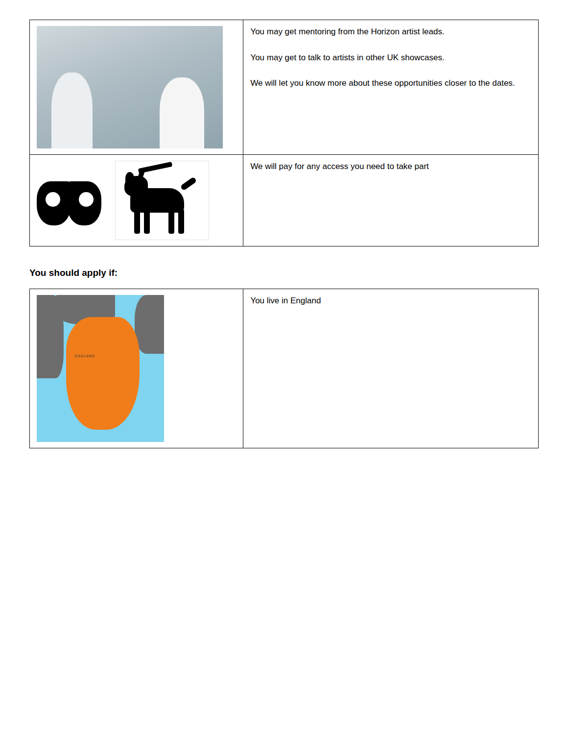| | You may get mentoring from the Horizon artist leads. You may get to talk to artists in other UK showcases. We will let you know more about these opportunities closer to the dates. |
| | We will pay for any access you need to take part |
You should apply if:
| ENGLAND | You live in England |